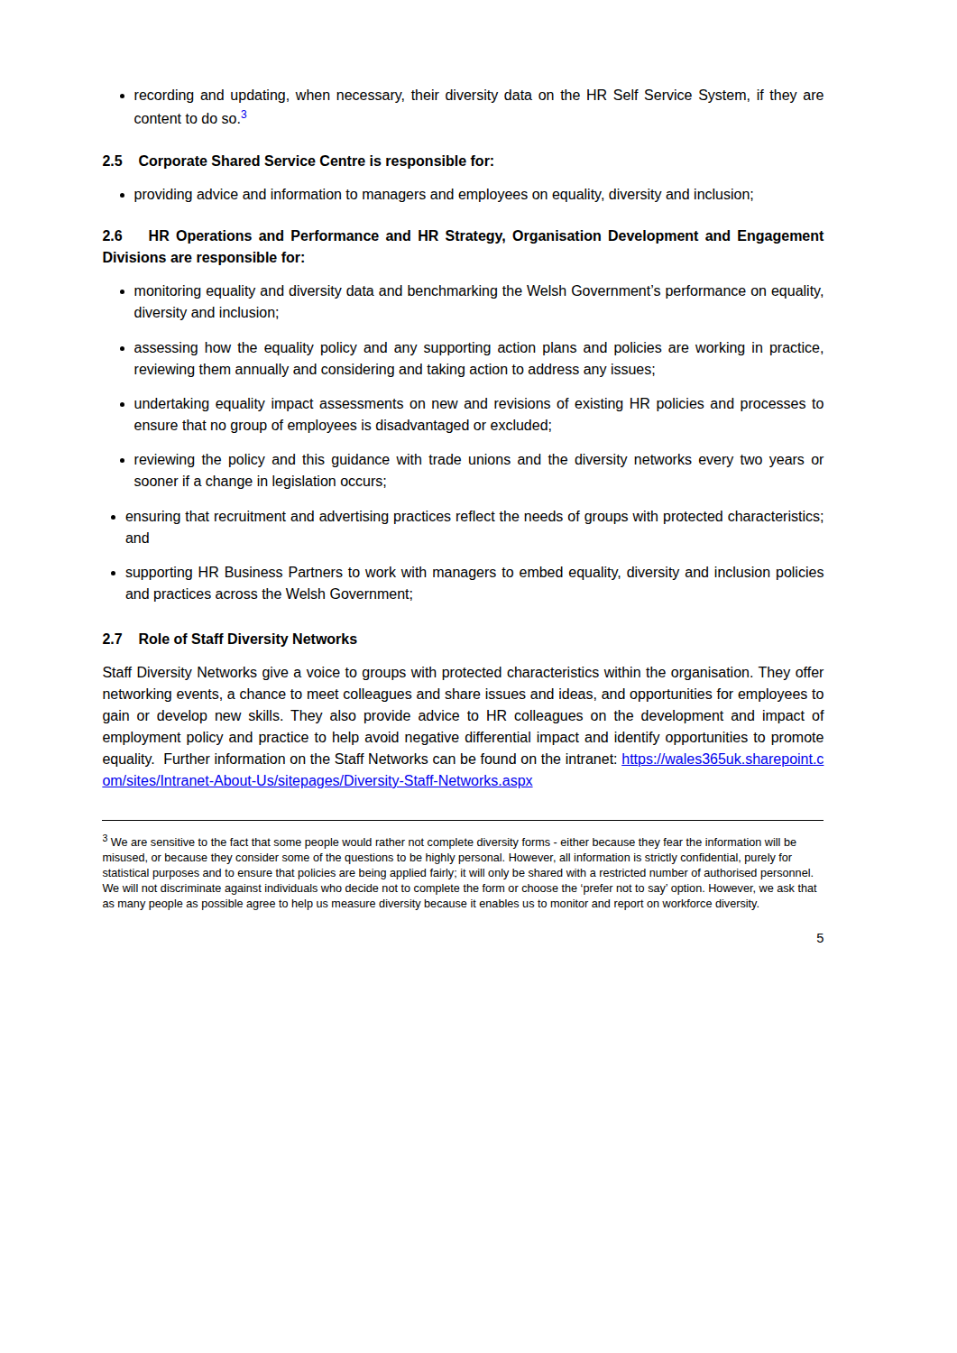recording and updating, when necessary, their diversity data on the HR Self Service System, if they are content to do so.3
2.5 Corporate Shared Service Centre is responsible for:
providing advice and information to managers and employees on equality, diversity and inclusion;
2.6 HR Operations and Performance and HR Strategy, Organisation Development and Engagement Divisions are responsible for:
monitoring equality and diversity data and benchmarking the Welsh Government’s performance on equality, diversity and inclusion;
assessing how the equality policy and any supporting action plans and policies are working in practice, reviewing them annually and considering and taking action to address any issues;
undertaking equality impact assessments on new and revisions of existing HR policies and processes to ensure that no group of employees is disadvantaged or excluded;
reviewing the policy and this guidance with trade unions and the diversity networks every two years or sooner if a change in legislation occurs;
ensuring that recruitment and advertising practices reflect the needs of groups with protected characteristics; and
supporting HR Business Partners to work with managers to embed equality, diversity and inclusion policies and practices across the Welsh Government;
2.7 Role of Staff Diversity Networks
Staff Diversity Networks give a voice to groups with protected characteristics within the organisation. They offer networking events, a chance to meet colleagues and share issues and ideas, and opportunities for employees to gain or develop new skills. They also provide advice to HR colleagues on the development and impact of employment policy and practice to help avoid negative differential impact and identify opportunities to promote equality. Further information on the Staff Networks can be found on the intranet: https://wales365uk.sharepoint.com/sites/Intranet-About-Us/sitepages/Diversity-Staff-Networks.aspx
3 We are sensitive to the fact that some people would rather not complete diversity forms - either because they fear the information will be misused, or because they consider some of the questions to be highly personal. However, all information is strictly confidential, purely for statistical purposes and to ensure that policies are being applied fairly; it will only be shared with a restricted number of authorised personnel. We will not discriminate against individuals who decide not to complete the form or choose the ‘prefer not to say’ option. However, we ask that as many people as possible agree to help us measure diversity because it enables us to monitor and report on workforce diversity.
5